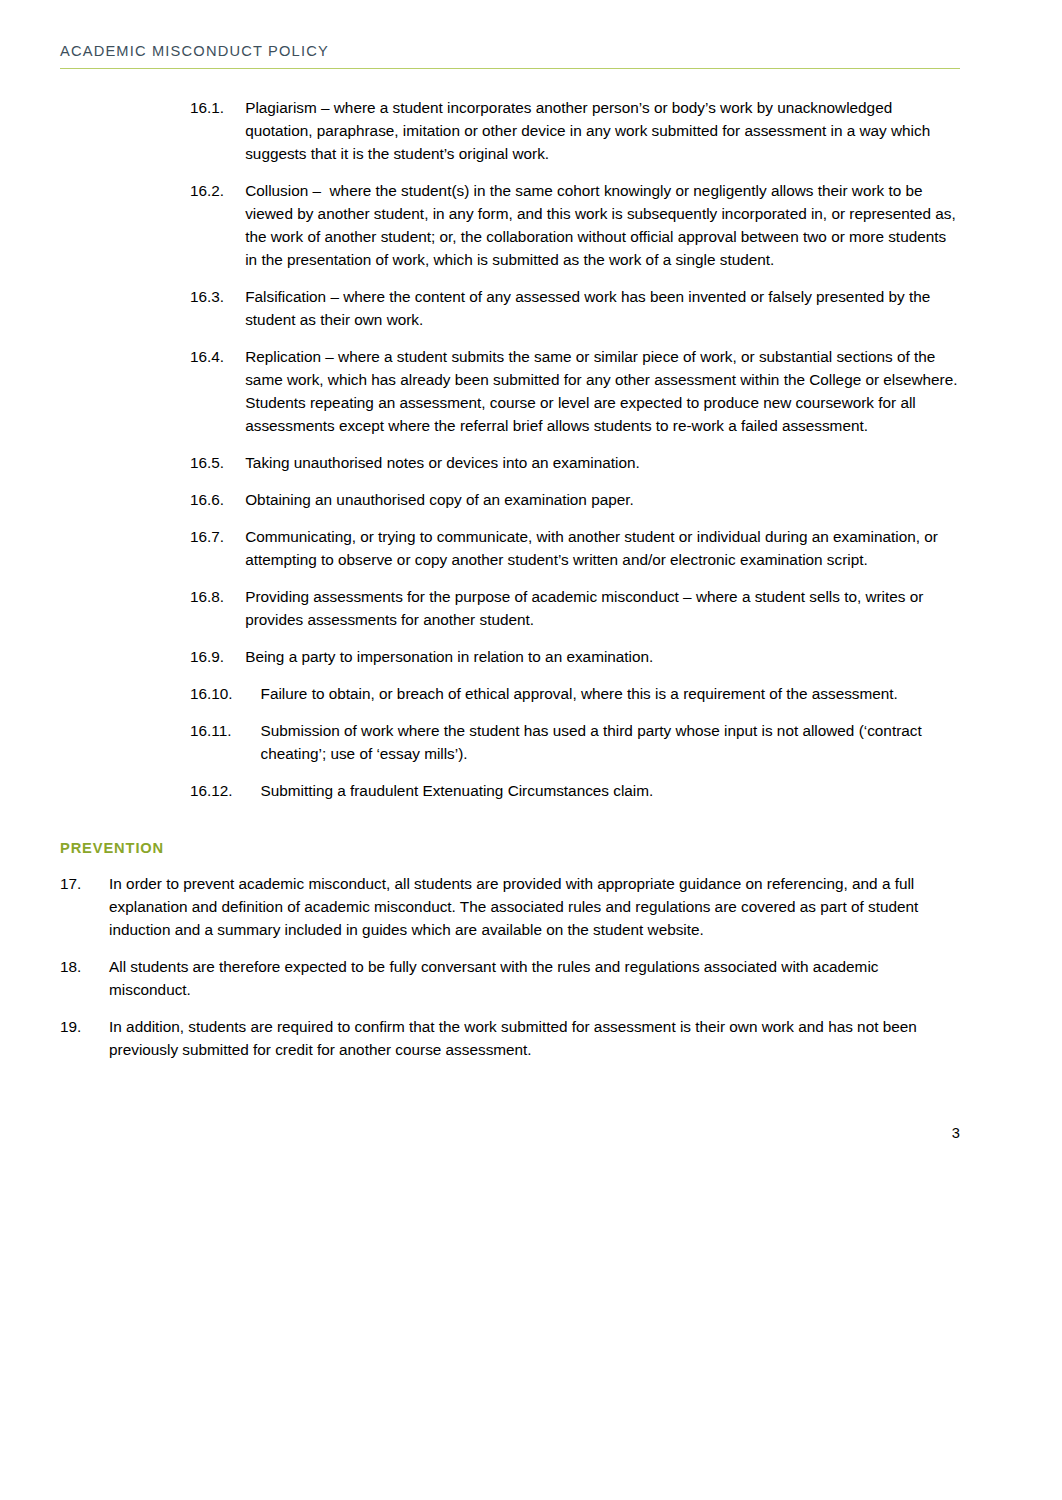Academic Misconduct Policy
16.1. Plagiarism – where a student incorporates another person’s or body’s work by unacknowledged quotation, paraphrase, imitation or other device in any work submitted for assessment in a way which suggests that it is the student’s original work.
16.2. Collusion – where the student(s) in the same cohort knowingly or negligently allows their work to be viewed by another student, in any form, and this work is subsequently incorporated in, or represented as, the work of another student; or, the collaboration without official approval between two or more students in the presentation of work, which is submitted as the work of a single student.
16.3. Falsification – where the content of any assessed work has been invented or falsely presented by the student as their own work.
16.4. Replication – where a student submits the same or similar piece of work, or substantial sections of the same work, which has already been submitted for any other assessment within the College or elsewhere. Students repeating an assessment, course or level are expected to produce new coursework for all assessments except where the referral brief allows students to re-work a failed assessment.
16.5. Taking unauthorised notes or devices into an examination.
16.6. Obtaining an unauthorised copy of an examination paper.
16.7. Communicating, or trying to communicate, with another student or individual during an examination, or attempting to observe or copy another student’s written and/or electronic examination script.
16.8. Providing assessments for the purpose of academic misconduct – where a student sells to, writes or provides assessments for another student.
16.9. Being a party to impersonation in relation to an examination.
16.10. Failure to obtain, or breach of ethical approval, where this is a requirement of the assessment.
16.11. Submission of work where the student has used a third party whose input is not allowed (‘contract cheating’; use of ‘essay mills’).
16.12. Submitting a fraudulent Extenuating Circumstances claim.
Prevention
17. In order to prevent academic misconduct, all students are provided with appropriate guidance on referencing, and a full explanation and definition of academic misconduct. The associated rules and regulations are covered as part of student induction and a summary included in guides which are available on the student website.
18. All students are therefore expected to be fully conversant with the rules and regulations associated with academic misconduct.
19. In addition, students are required to confirm that the work submitted for assessment is their own work and has not been previously submitted for credit for another course assessment.
3